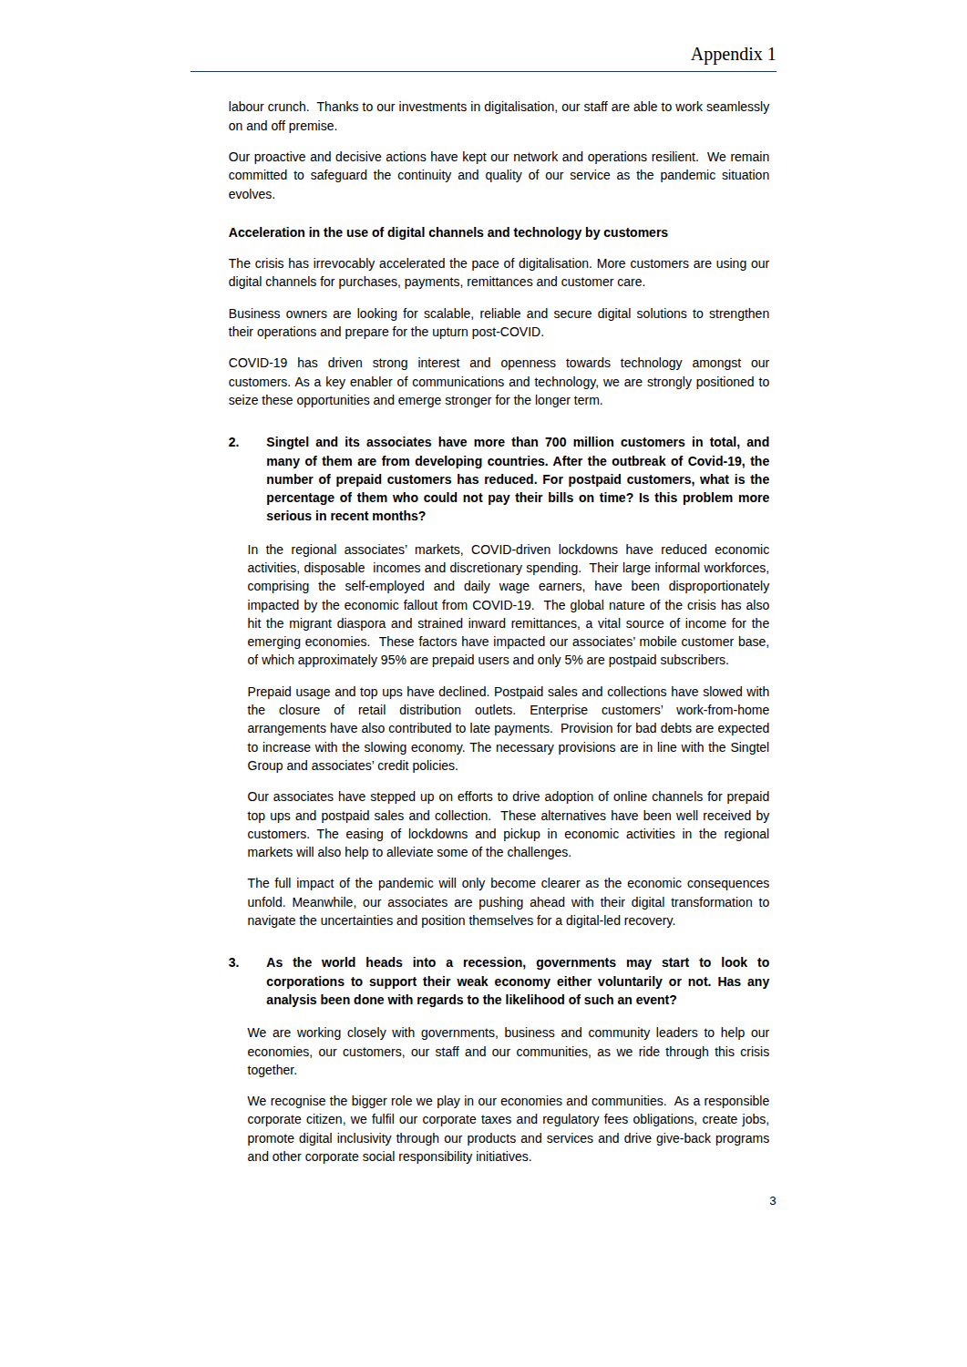Appendix 1
labour crunch. Thanks to our investments in digitalisation, our staff are able to work seamlessly on and off premise.
Our proactive and decisive actions have kept our network and operations resilient. We remain committed to safeguard the continuity and quality of our service as the pandemic situation evolves.
Acceleration in the use of digital channels and technology by customers
The crisis has irrevocably accelerated the pace of digitalisation. More customers are using our digital channels for purchases, payments, remittances and customer care.
Business owners are looking for scalable, reliable and secure digital solutions to strengthen their operations and prepare for the upturn post-COVID.
COVID-19 has driven strong interest and openness towards technology amongst our customers. As a key enabler of communications and technology, we are strongly positioned to seize these opportunities and emerge stronger for the longer term.
2.
Singtel and its associates have more than 700 million customers in total, and many of them are from developing countries. After the outbreak of Covid-19, the number of prepaid customers has reduced. For postpaid customers, what is the percentage of them who could not pay their bills on time? Is this problem more serious in recent months?
In the regional associates’ markets, COVID-driven lockdowns have reduced economic activities, disposable incomes and discretionary spending. Their large informal workforces, comprising the self-employed and daily wage earners, have been disproportionately impacted by the economic fallout from COVID-19. The global nature of the crisis has also hit the migrant diaspora and strained inward remittances, a vital source of income for the emerging economies. These factors have impacted our associates’ mobile customer base, of which approximately 95% are prepaid users and only 5% are postpaid subscribers.
Prepaid usage and top ups have declined. Postpaid sales and collections have slowed with the closure of retail distribution outlets. Enterprise customers’ work-from-home arrangements have also contributed to late payments. Provision for bad debts are expected to increase with the slowing economy. The necessary provisions are in line with the Singtel Group and associates’ credit policies.
Our associates have stepped up on efforts to drive adoption of online channels for prepaid top ups and postpaid sales and collection. These alternatives have been well received by customers. The easing of lockdowns and pickup in economic activities in the regional markets will also help to alleviate some of the challenges.
The full impact of the pandemic will only become clearer as the economic consequences unfold. Meanwhile, our associates are pushing ahead with their digital transformation to navigate the uncertainties and position themselves for a digital-led recovery.
3.
As the world heads into a recession, governments may start to look to corporations to support their weak economy either voluntarily or not. Has any analysis been done with regards to the likelihood of such an event?
We are working closely with governments, business and community leaders to help our economies, our customers, our staff and our communities, as we ride through this crisis together.
We recognise the bigger role we play in our economies and communities. As a responsible corporate citizen, we fulfil our corporate taxes and regulatory fees obligations, create jobs, promote digital inclusivity through our products and services and drive give-back programs and other corporate social responsibility initiatives.
3